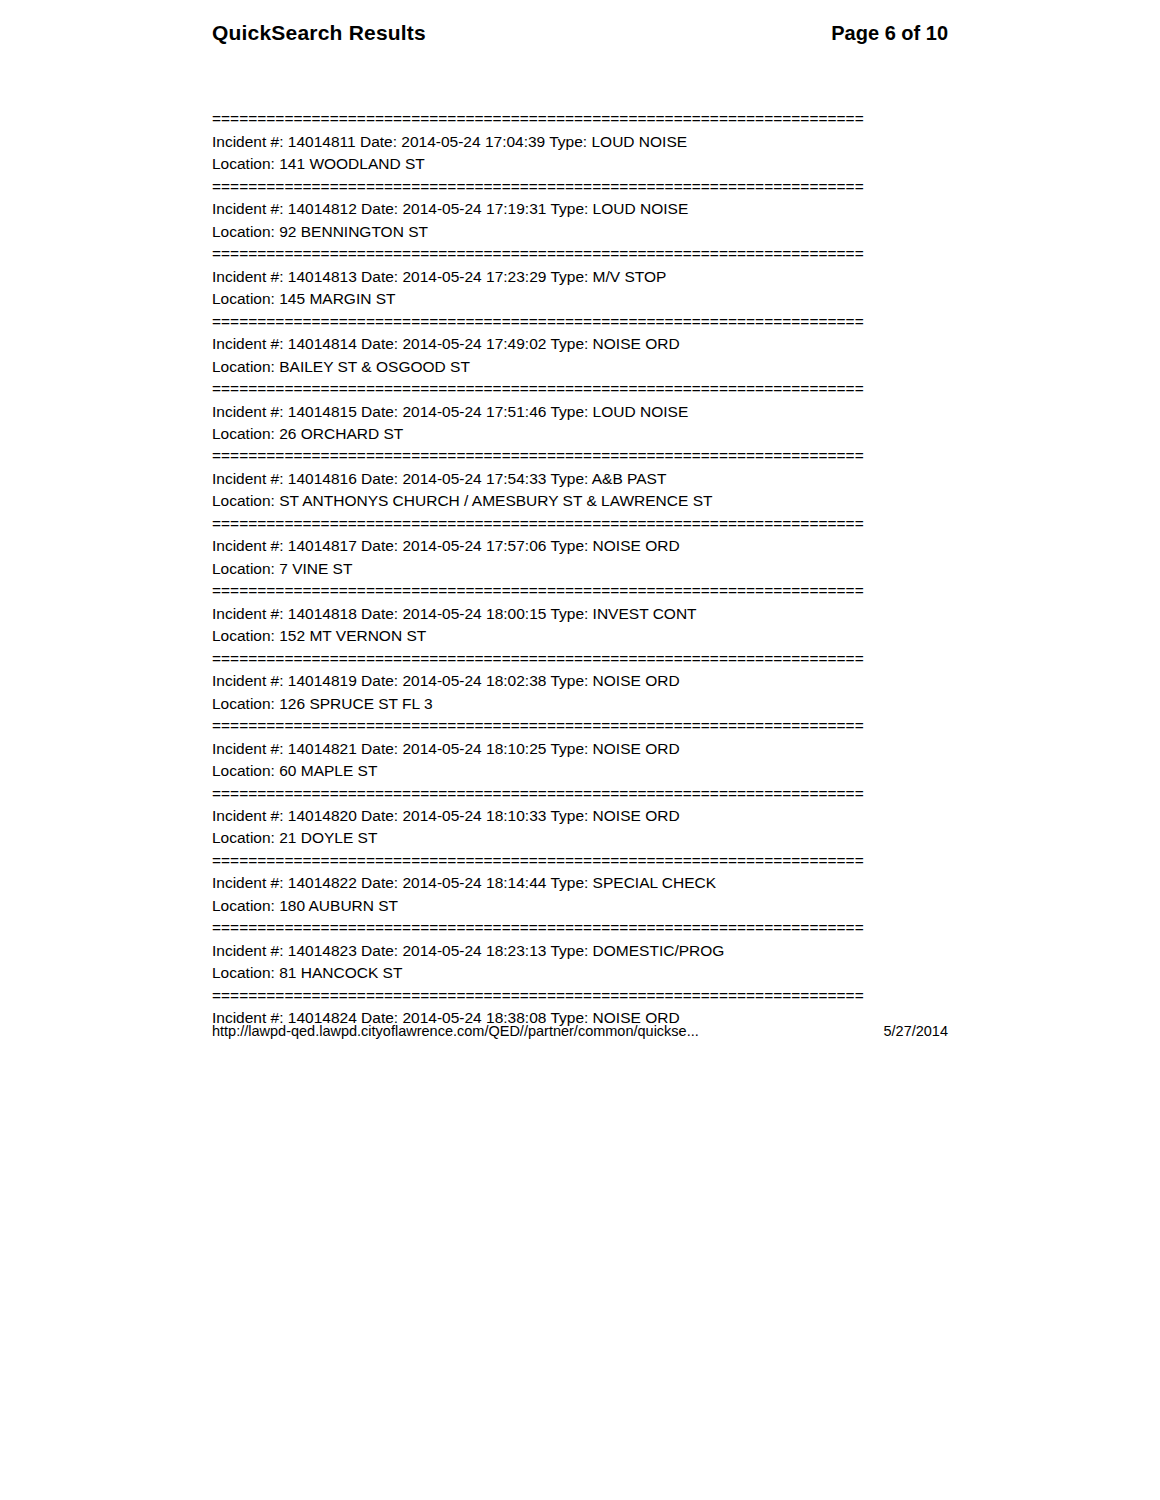QuickSearch Results
Page 6 of 10
========================================================================
Incident #: 14014811 Date: 2014-05-24 17:04:39 Type: LOUD NOISE
Location: 141 WOODLAND ST
========================================================================
Incident #: 14014812 Date: 2014-05-24 17:19:31 Type: LOUD NOISE
Location: 92 BENNINGTON ST
========================================================================
Incident #: 14014813 Date: 2014-05-24 17:23:29 Type: M/V STOP
Location: 145 MARGIN ST
========================================================================
Incident #: 14014814 Date: 2014-05-24 17:49:02 Type: NOISE ORD
Location: BAILEY ST & OSGOOD ST
========================================================================
Incident #: 14014815 Date: 2014-05-24 17:51:46 Type: LOUD NOISE
Location: 26 ORCHARD ST
========================================================================
Incident #: 14014816 Date: 2014-05-24 17:54:33 Type: A&B PAST
Location: ST ANTHONYS CHURCH / AMESBURY ST & LAWRENCE ST
========================================================================
Incident #: 14014817 Date: 2014-05-24 17:57:06 Type: NOISE ORD
Location: 7 VINE ST
========================================================================
Incident #: 14014818 Date: 2014-05-24 18:00:15 Type: INVEST CONT
Location: 152 MT VERNON ST
========================================================================
Incident #: 14014819 Date: 2014-05-24 18:02:38 Type: NOISE ORD
Location: 126 SPRUCE ST FL 3
========================================================================
Incident #: 14014821 Date: 2014-05-24 18:10:25 Type: NOISE ORD
Location: 60 MAPLE ST
========================================================================
Incident #: 14014820 Date: 2014-05-24 18:10:33 Type: NOISE ORD
Location: 21 DOYLE ST
========================================================================
Incident #: 14014822 Date: 2014-05-24 18:14:44 Type: SPECIAL CHECK
Location: 180 AUBURN ST
========================================================================
Incident #: 14014823 Date: 2014-05-24 18:23:13 Type: DOMESTIC/PROG
Location: 81 HANCOCK ST
========================================================================
Incident #: 14014824 Date: 2014-05-24 18:38:08 Type: NOISE ORD
http://lawpd-qed.lawpd.cityoflawrence.com/QED//partner/common/quickse...
5/27/2014